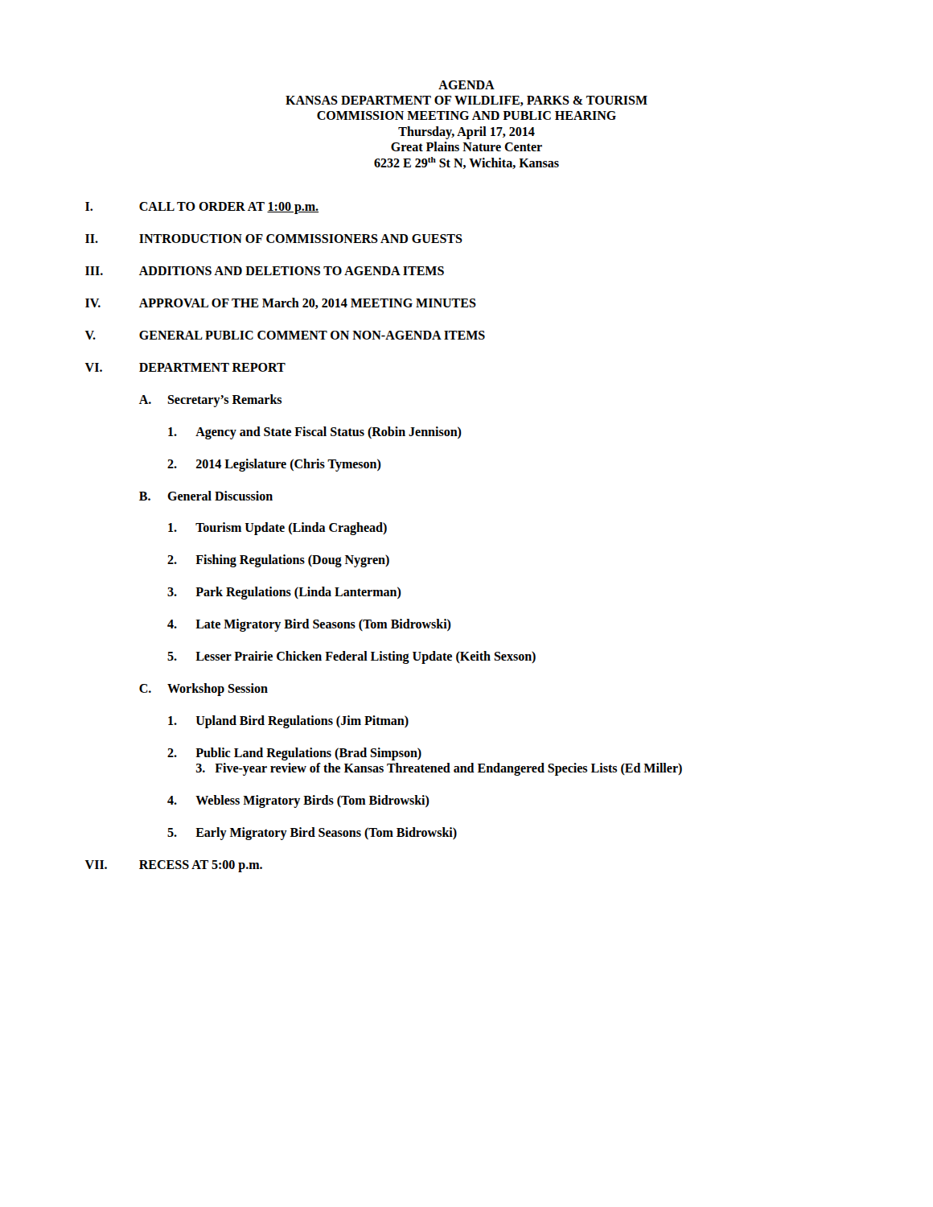AGENDA
KANSAS DEPARTMENT OF WILDLIFE, PARKS & TOURISM
COMMISSION MEETING AND PUBLIC HEARING
Thursday, April 17, 2014
Great Plains Nature Center
6232 E 29th St N, Wichita, Kansas
I. CALL TO ORDER AT 1:00 p.m.
II. INTRODUCTION OF COMMISSIONERS AND GUESTS
III. ADDITIONS AND DELETIONS TO AGENDA ITEMS
IV. APPROVAL OF THE March 20, 2014 MEETING MINUTES
V. GENERAL PUBLIC COMMENT ON NON-AGENDA ITEMS
VI. DEPARTMENT REPORT
A. Secretary’s Remarks
1. Agency and State Fiscal Status (Robin Jennison)
2. 2014 Legislature (Chris Tymeson)
B. General Discussion
1. Tourism Update (Linda Craghead)
2. Fishing Regulations (Doug Nygren)
3. Park Regulations (Linda Lanterman)
4. Late Migratory Bird Seasons (Tom Bidrowski)
5. Lesser Prairie Chicken Federal Listing Update (Keith Sexson)
C. Workshop Session
1. Upland Bird Regulations (Jim Pitman)
2. Public Land Regulations (Brad Simpson)
3. Five-year review of the Kansas Threatened and Endangered Species Lists (Ed Miller)
4. Webless Migratory Birds (Tom Bidrowski)
5. Early Migratory Bird Seasons (Tom Bidrowski)
VII. RECESS AT 5:00 p.m.